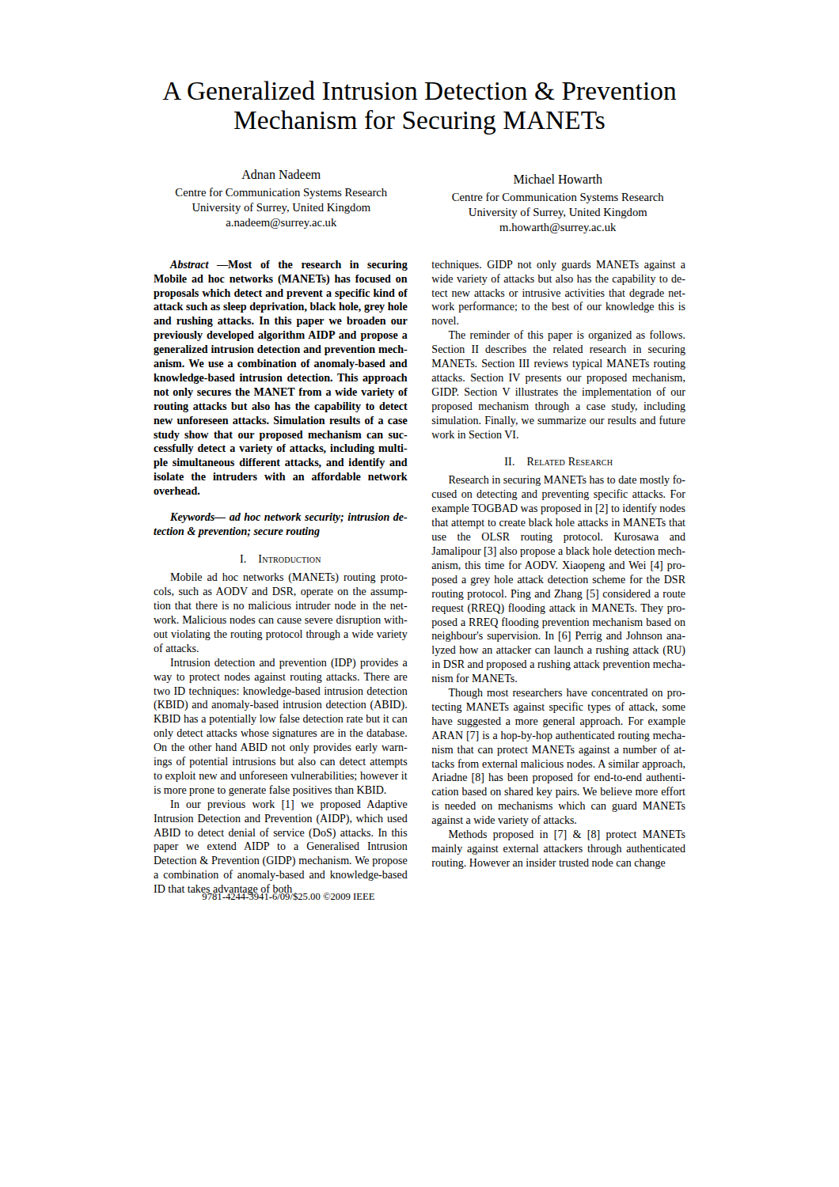A Generalized Intrusion Detection & Prevention
Mechanism for Securing MANETs
Adnan Nadeem
Centre for Communication Systems Research
University of Surrey, United Kingdom
a.nadeem@surrey.ac.uk
Michael Howarth
Centre for Communication Systems Research
University of Surrey, United Kingdom
m.howarth@surrey.ac.uk
Abstract —Most of the research in securing Mobile ad hoc networks (MANETs) has focused on proposals which detect and prevent a specific kind of attack such as sleep deprivation, black hole, grey hole and rushing attacks. In this paper we broaden our previously developed algorithm AIDP and propose a generalized intrusion detection and prevention mechanism. We use a combination of anomaly-based and knowledge-based intrusion detection. This approach not only secures the MANET from a wide variety of routing attacks but also has the capability to detect new unforeseen attacks. Simulation results of a case study show that our proposed mechanism can successfully detect a variety of attacks, including multiple simultaneous different attacks, and identify and isolate the intruders with an affordable network overhead.
Keywords— ad hoc network security; intrusion detection & prevention; secure routing
I. Introduction
Mobile ad hoc networks (MANETs) routing protocols, such as AODV and DSR, operate on the assumption that there is no malicious intruder node in the network. Malicious nodes can cause severe disruption without violating the routing protocol through a wide variety of attacks.
Intrusion detection and prevention (IDP) provides a way to protect nodes against routing attacks. There are two ID techniques: knowledge-based intrusion detection (KBID) and anomaly-based intrusion detection (ABID). KBID has a potentially low false detection rate but it can only detect attacks whose signatures are in the database. On the other hand ABID not only provides early warnings of potential intrusions but also can detect attempts to exploit new and unforeseen vulnerabilities; however it is more prone to generate false positives than KBID.
In our previous work [1] we proposed Adaptive Intrusion Detection and Prevention (AIDP), which used ABID to detect denial of service (DoS) attacks. In this paper we extend AIDP to a Generalised Intrusion Detection & Prevention (GIDP) mechanism. We propose a combination of anomaly-based and knowledge-based ID that takes advantage of both
techniques. GIDP not only guards MANETs against a wide variety of attacks but also has the capability to detect new attacks or intrusive activities that degrade network performance; to the best of our knowledge this is novel.
The reminder of this paper is organized as follows. Section II describes the related research in securing MANETs. Section III reviews typical MANETs routing attacks. Section IV presents our proposed mechanism, GIDP. Section V illustrates the implementation of our proposed mechanism through a case study, including simulation. Finally, we summarize our results and future work in Section VI.
II. Related Research
Research in securing MANETs has to date mostly focused on detecting and preventing specific attacks. For example TOGBAD was proposed in [2] to identify nodes that attempt to create black hole attacks in MANETs that use the OLSR routing protocol. Kurosawa and Jamalipour [3] also propose a black hole detection mechanism, this time for AODV. Xiaopeng and Wei [4] proposed a grey hole attack detection scheme for the DSR routing protocol. Ping and Zhang [5] considered a route request (RREQ) flooding attack in MANETs. They proposed a RREQ flooding prevention mechanism based on neighbour's supervision. In [6] Perrig and Johnson analyzed how an attacker can launch a rushing attack (RU) in DSR and proposed a rushing attack prevention mechanism for MANETs.
Though most researchers have concentrated on protecting MANETs against specific types of attack, some have suggested a more general approach. For example ARAN [7] is a hop-by-hop authenticated routing mechanism that can protect MANETs against a number of attacks from external malicious nodes. A similar approach, Ariadne [8] has been proposed for end-to-end authentication based on shared key pairs. We believe more effort is needed on mechanisms which can guard MANETs against a wide variety of attacks.
Methods proposed in [7] & [8] protect MANETs mainly against external attackers through authenticated routing. However an insider trusted node can change
9781-4244-3941-6/09/$25.00 ©2009 IEEE